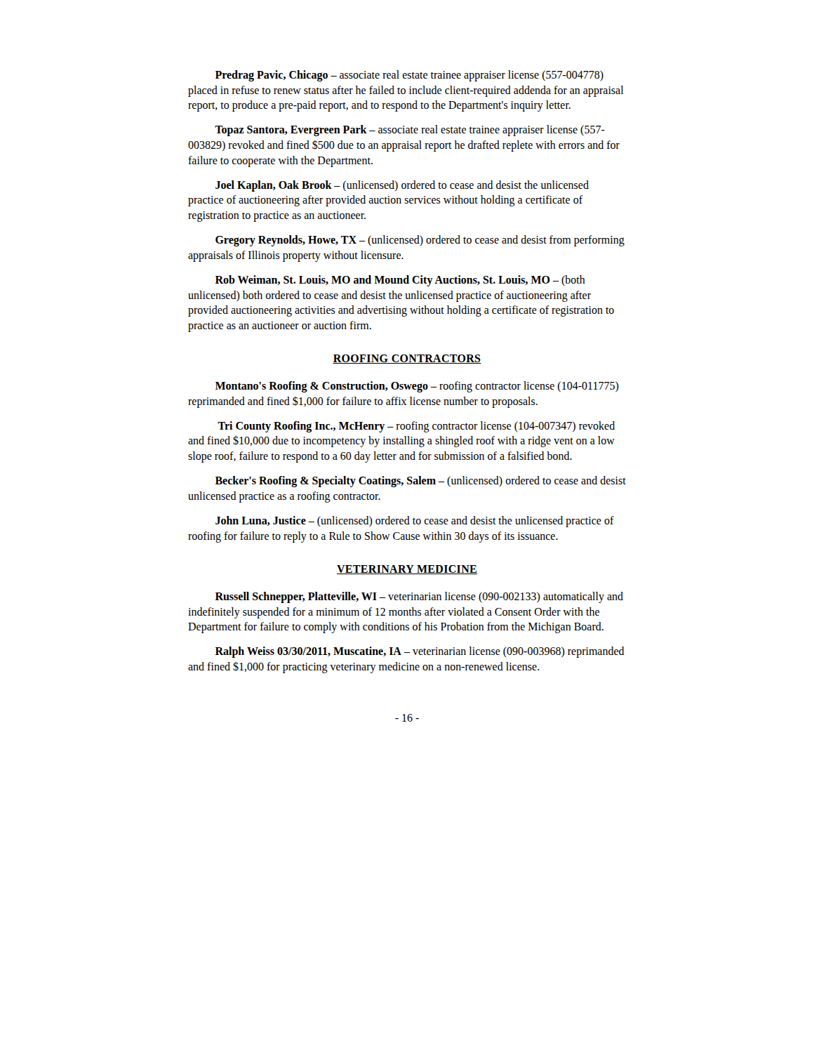Predrag Pavic, Chicago – associate real estate trainee appraiser license (557-004778) placed in refuse to renew status after he failed to include client-required addenda for an appraisal report, to produce a pre-paid report, and to respond to the Department's inquiry letter.
Topaz Santora, Evergreen Park – associate real estate trainee appraiser license (557-003829) revoked and fined $500 due to an appraisal report he drafted replete with errors and for failure to cooperate with the Department.
Joel Kaplan, Oak Brook – (unlicensed) ordered to cease and desist the unlicensed practice of auctioneering after provided auction services without holding a certificate of registration to practice as an auctioneer.
Gregory Reynolds, Howe, TX – (unlicensed) ordered to cease and desist from performing appraisals of Illinois property without licensure.
Rob Weiman, St. Louis, MO and Mound City Auctions, St. Louis, MO – (both unlicensed) both ordered to cease and desist the unlicensed practice of auctioneering after provided auctioneering activities and advertising without holding a certificate of registration to practice as an auctioneer or auction firm.
ROOFING CONTRACTORS
Montano's Roofing & Construction, Oswego – roofing contractor license (104-011775) reprimanded and fined $1,000 for failure to affix license number to proposals.
Tri County Roofing Inc., McHenry – roofing contractor license (104-007347) revoked and fined $10,000 due to incompetency by installing a shingled roof with a ridge vent on a low slope roof, failure to respond to a 60 day letter and for submission of a falsified bond.
Becker's Roofing & Specialty Coatings, Salem – (unlicensed) ordered to cease and desist unlicensed practice as a roofing contractor.
John Luna, Justice – (unlicensed) ordered to cease and desist the unlicensed practice of roofing for failure to reply to a Rule to Show Cause within 30 days of its issuance.
VETERINARY MEDICINE
Russell Schnepper, Platteville, WI – veterinarian license (090-002133) automatically and indefinitely suspended for a minimum of 12 months after violated a Consent Order with the Department for failure to comply with conditions of his Probation from the Michigan Board.
Ralph Weiss 03/30/2011, Muscatine, IA – veterinarian license (090-003968) reprimanded and fined $1,000 for practicing veterinary medicine on a non-renewed license.
- 16 -